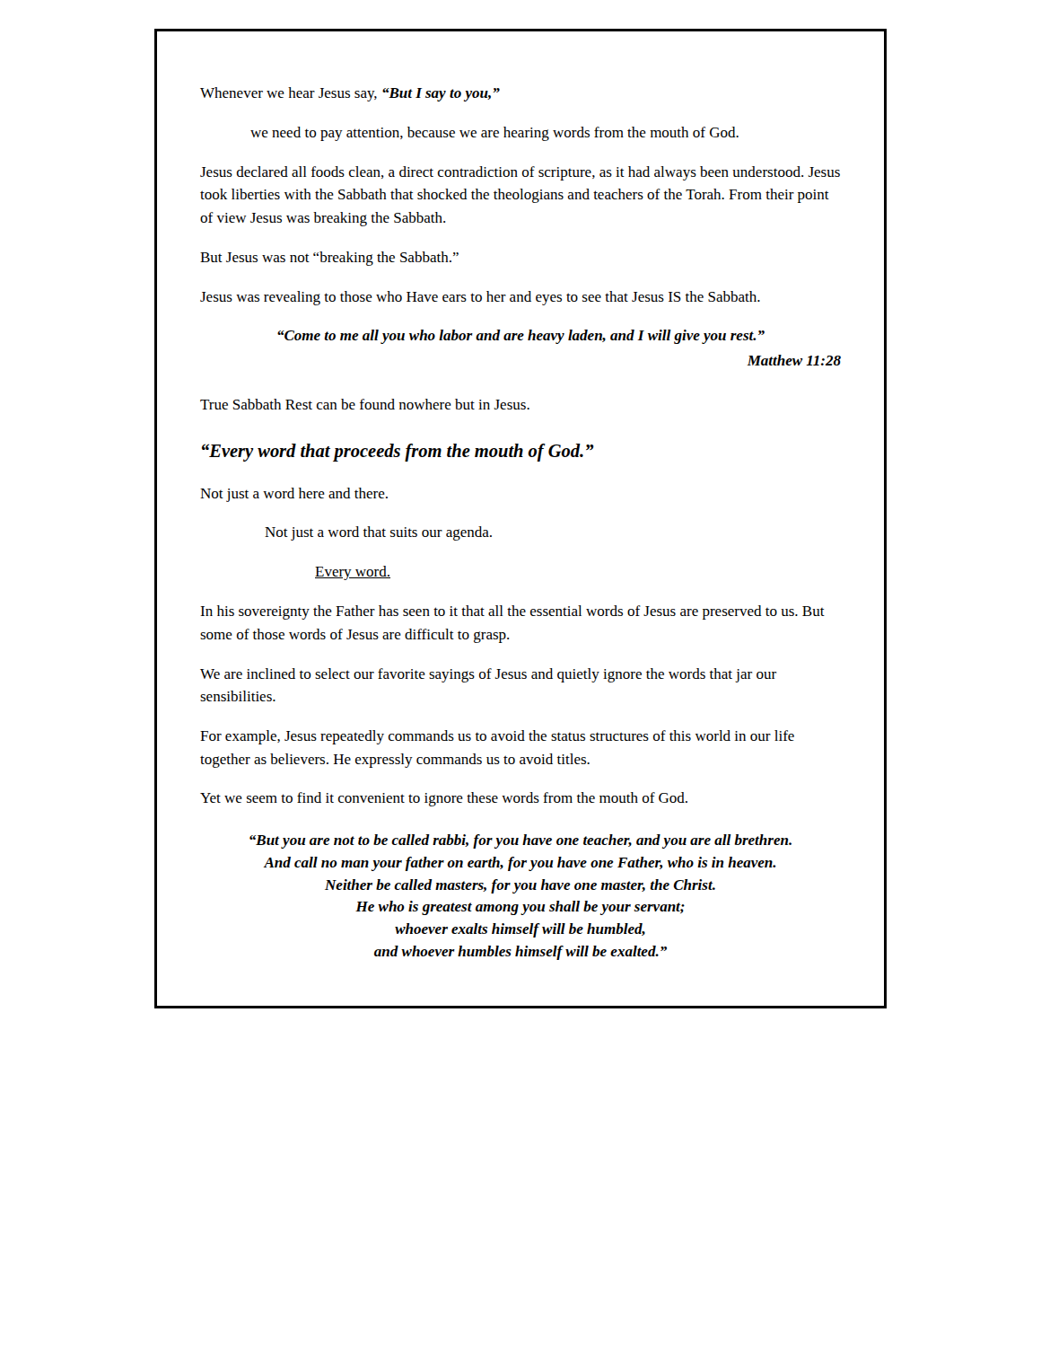Whenever we hear Jesus say, “But I say to you,”
we need to pay attention, because we are hearing words from the mouth of God.
Jesus declared all foods clean, a direct contradiction of scripture, as it had always been understood. Jesus took liberties with the Sabbath that shocked the theologians and teachers of the Torah. From their point of view Jesus was breaking the Sabbath.
But Jesus was not “breaking the Sabbath.”
Jesus was revealing to those who Have ears to her and eyes to see that Jesus IS the Sabbath.
“Come to me all you who labor and are heavy laden, and I will give you rest.”
Matthew 11:28
True Sabbath Rest can be found nowhere but in Jesus.
“Every word that proceeds from the mouth of God.”
Not just a word here and there.
Not just a word that suits our agenda.
Every word.
In his sovereignty the Father has seen to it that all the essential words of Jesus are preserved to us. But some of those words of Jesus are difficult to grasp.
We are inclined to select our favorite sayings of Jesus and quietly ignore the words that jar our sensibilities.
For example, Jesus repeatedly commands us to avoid the status structures of this world in our life together as believers. He expressly commands us to avoid titles.
Yet we seem to find it convenient to ignore these words from the mouth of God.
“But you are not to be called rabbi, for you have one teacher, and you are all brethren. And call no man your father on earth, for you have one Father, who is in heaven. Neither be called masters, for you have one master, the Christ. He who is greatest among you shall be your servant; whoever exalts himself will be humbled, and whoever humbles himself will be exalted.”